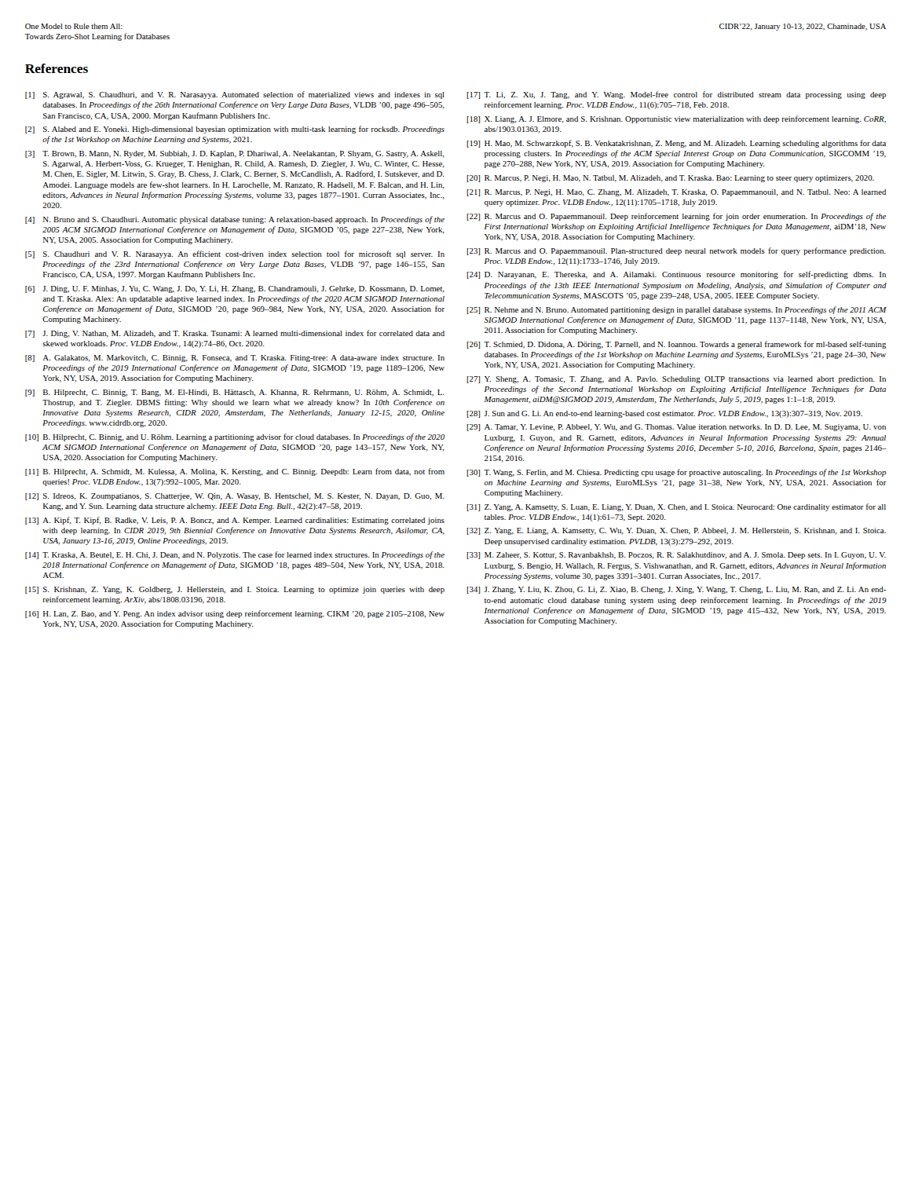One Model to Rule them All:
Towards Zero-Shot Learning for Databases
CIDR’22, January 10-13, 2022, Chaminade, USA
References
S. Agrawal, S. Chaudhuri, and V. R. Narasayya. Automated selection of materialized views and indexes in sql databases. In Proceedings of the 26th International Conference on Very Large Data Bases, VLDB ’00, page 496–505, San Francisco, CA, USA, 2000. Morgan Kaufmann Publishers Inc.
S. Alabed and E. Yoneki. High-dimensional bayesian optimization with multi-task learning for rocksdb. Proceedings of the 1st Workshop on Machine Learning and Systems, 2021.
T. Brown, B. Mann, N. Ryder, M. Subbiah, J. D. Kaplan, P. Dhariwal, A. Neelakantan, P. Shyam, G. Sastry, A. Askell, S. Agarwal, A. Herbert-Voss, G. Krueger, T. Henighan, R. Child, A. Ramesh, D. Ziegler, J. Wu, C. Winter, C. Hesse, M. Chen, E. Sigler, M. Litwin, S. Gray, B. Chess, J. Clark, C. Berner, S. McCandlish, A. Radford, I. Sutskever, and D. Amodei. Language models are few-shot learners. In H. Larochelle, M. Ranzato, R. Hadsell, M. F. Balcan, and H. Lin, editors, Advances in Neural Information Processing Systems, volume 33, pages 1877–1901. Curran Associates, Inc., 2020.
N. Bruno and S. Chaudhuri. Automatic physical database tuning: A relaxation-based approach. In Proceedings of the 2005 ACM SIGMOD International Conference on Management of Data, SIGMOD ’05, page 227–238, New York, NY, USA, 2005. Association for Computing Machinery.
S. Chaudhuri and V. R. Narasayya. An efficient cost-driven index selection tool for microsoft sql server. In Proceedings of the 23rd International Conference on Very Large Data Bases, VLDB ’97, page 146–155, San Francisco, CA, USA, 1997. Morgan Kaufmann Publishers Inc.
J. Ding, U. F. Minhas, J. Yu, C. Wang, J. Do, Y. Li, H. Zhang, B. Chandramouli, J. Gehrke, D. Kossmann, D. Lomet, and T. Kraska. Alex: An updatable adaptive learned index. In Proceedings of the 2020 ACM SIGMOD International Conference on Management of Data, SIGMOD ’20, page 969–984, New York, NY, USA, 2020. Association for Computing Machinery.
J. Ding, V. Nathan, M. Alizadeh, and T. Kraska. Tsunami: A learned multi-dimensional index for correlated data and skewed workloads. Proc. VLDB Endow., 14(2):74–86, Oct. 2020.
A. Galakatos, M. Markovitch, C. Binnig, R. Fonseca, and T. Kraska. Fiting-tree: A data-aware index structure. In Proceedings of the 2019 International Conference on Management of Data, SIGMOD ’19, page 1189–1206, New York, NY, USA, 2019. Association for Computing Machinery.
B. Hilprecht, C. Binnig, T. Bang, M. El-Hindi, B. Hättasch, A. Khanna, R. Rehrmann, U. Röhm, A. Schmidt, L. Thostrup, and T. Ziegler. DBMS fitting: Why should we learn what we already know? In 10th Conference on Innovative Data Systems Research, CIDR 2020, Amsterdam, The Netherlands, January 12-15, 2020, Online Proceedings. www.cidrdb.org, 2020.
B. Hilprecht, C. Binnig, and U. Röhm. Learning a partitioning advisor for cloud databases. In Proceedings of the 2020 ACM SIGMOD International Conference on Management of Data, SIGMOD ’20, page 143–157, New York, NY, USA, 2020. Association for Computing Machinery.
B. Hilprecht, A. Schmidt, M. Kulessa, A. Molina, K. Kersting, and C. Binnig. Deepdb: Learn from data, not from queries! Proc. VLDB Endow., 13(7):992–1005, Mar. 2020.
S. Idreos, K. Zoumpatianos, S. Chatterjee, W. Qin, A. Wasay, B. Hentschel, M. S. Kester, N. Dayan, D. Guo, M. Kang, and Y. Sun. Learning data structure alchemy. IEEE Data Eng. Bull., 42(2):47–58, 2019.
A. Kipf, T. Kipf, B. Radke, V. Leis, P. A. Boncz, and A. Kemper. Learned cardinalities: Estimating correlated joins with deep learning. In CIDR 2019, 9th Biennial Conference on Innovative Data Systems Research, Asilomar, CA, USA, January 13-16, 2019, Online Proceedings, 2019.
T. Kraska, A. Beutel, E. H. Chi, J. Dean, and N. Polyzotis. The case for learned index structures. In Proceedings of the 2018 International Conference on Management of Data, SIGMOD ’18, pages 489–504, New York, NY, USA, 2018. ACM.
S. Krishnan, Z. Yang, K. Goldberg, J. Hellerstein, and I. Stoica. Learning to optimize join queries with deep reinforcement learning. ArXiv, abs/1808.03196, 2018.
H. Lan, Z. Bao, and Y. Peng. An index advisor using deep reinforcement learning. CIKM ’20, page 2105–2108, New York, NY, USA, 2020. Association for Computing Machinery.
T. Li, Z. Xu, J. Tang, and Y. Wang. Model-free control for distributed stream data processing using deep reinforcement learning. Proc. VLDB Endow., 11(6):705–718, Feb. 2018.
X. Liang, A. J. Elmore, and S. Krishnan. Opportunistic view materialization with deep reinforcement learning. CoRR, abs/1903.01363, 2019.
H. Mao, M. Schwarzkopf, S. B. Venkatakrishnan, Z. Meng, and M. Alizadeh. Learning scheduling algorithms for data processing clusters. In Proceedings of the ACM Special Interest Group on Data Communication, SIGCOMM ’19, page 270–288, New York, NY, USA, 2019. Association for Computing Machinery.
R. Marcus, P. Negi, H. Mao, N. Tatbul, M. Alizadeh, and T. Kraska. Bao: Learning to steer query optimizers, 2020.
R. Marcus, P. Negi, H. Mao, C. Zhang, M. Alizadeh, T. Kraska, O. Papaemmanouil, and N. Tatbul. Neo: A learned query optimizer. Proc. VLDB Endow., 12(11):1705–1718, July 2019.
R. Marcus and O. Papaemmanouil. Deep reinforcement learning for join order enumeration. In Proceedings of the First International Workshop on Exploiting Artificial Intelligence Techniques for Data Management, aiDM’18, New York, NY, USA, 2018. Association for Computing Machinery.
R. Marcus and O. Papaemmanouil. Plan-structured deep neural network models for query performance prediction. Proc. VLDB Endow., 12(11):1733–1746, July 2019.
D. Narayanan, E. Thereska, and A. Ailamaki. Continuous resource monitoring for self-predicting dbms. In Proceedings of the 13th IEEE International Symposium on Modeling, Analysis, and Simulation of Computer and Telecommunication Systems, MASCOTS ’05, page 239–248, USA, 2005. IEEE Computer Society.
R. Nehme and N. Bruno. Automated partitioning design in parallel database systems. In Proceedings of the 2011 ACM SIGMOD International Conference on Management of Data, SIGMOD ’11, page 1137–1148, New York, NY, USA, 2011. Association for Computing Machinery.
T. Schmied, D. Didona, A. Döring, T. Parnell, and N. Ioannou. Towards a general framework for ml-based self-tuning databases. In Proceedings of the 1st Workshop on Machine Learning and Systems, EuroMLSys ’21, page 24–30, New York, NY, USA, 2021. Association for Computing Machinery.
Y. Sheng, A. Tomasic, T. Zhang, and A. Pavlo. Scheduling OLTP transactions via learned abort prediction. In Proceedings of the Second International Workshop on Exploiting Artificial Intelligence Techniques for Data Management, aiDM@SIGMOD 2019, Amsterdam, The Netherlands, July 5, 2019, pages 1:1–1:8, 2019.
J. Sun and G. Li. An end-to-end learning-based cost estimator. Proc. VLDB Endow., 13(3):307–319, Nov. 2019.
A. Tamar, Y. Levine, P. Abbeel, Y. Wu, and G. Thomas. Value iteration networks. In D. D. Lee, M. Sugiyama, U. von Luxburg, I. Guyon, and R. Garnett, editors, Advances in Neural Information Processing Systems 29: Annual Conference on Neural Information Processing Systems 2016, December 5-10, 2016, Barcelona, Spain, pages 2146–2154, 2016.
T. Wang, S. Ferlin, and M. Chiesa. Predicting cpu usage for proactive autoscaling. In Proceedings of the 1st Workshop on Machine Learning and Systems, EuroMLSys ’21, page 31–38, New York, NY, USA, 2021. Association for Computing Machinery.
Z. Yang, A. Kamsetty, S. Luan, E. Liang, Y. Duan, X. Chen, and I. Stoica. Neurocard: One cardinality estimator for all tables. Proc. VLDB Endow., 14(1):61–73, Sept. 2020.
Z. Yang, E. Liang, A. Kamsetty, C. Wu, Y. Duan, X. Chen, P. Abbeel, J. M. Hellerstein, S. Krishnan, and I. Stoica. Deep unsupervised cardinality estimation. PVLDB, 13(3):279–292, 2019.
M. Zaheer, S. Kottur, S. Ravanbakhsh, B. Poczos, R. R. Salakhutdinov, and A. J. Smola. Deep sets. In I. Guyon, U. V. Luxburg, S. Bengio, H. Wallach, R. Fergus, S. Vishwanathan, and R. Garnett, editors, Advances in Neural Information Processing Systems, volume 30, pages 3391–3401. Curran Associates, Inc., 2017.
J. Zhang, Y. Liu, K. Zhou, G. Li, Z. Xiao, B. Cheng, J. Xing, Y. Wang, T. Cheng, L. Liu, M. Ran, and Z. Li. An end-to-end automatic cloud database tuning system using deep reinforcement learning. In Proceedings of the 2019 International Conference on Management of Data, SIGMOD ’19, page 415–432, New York, NY, USA, 2019. Association for Computing Machinery.